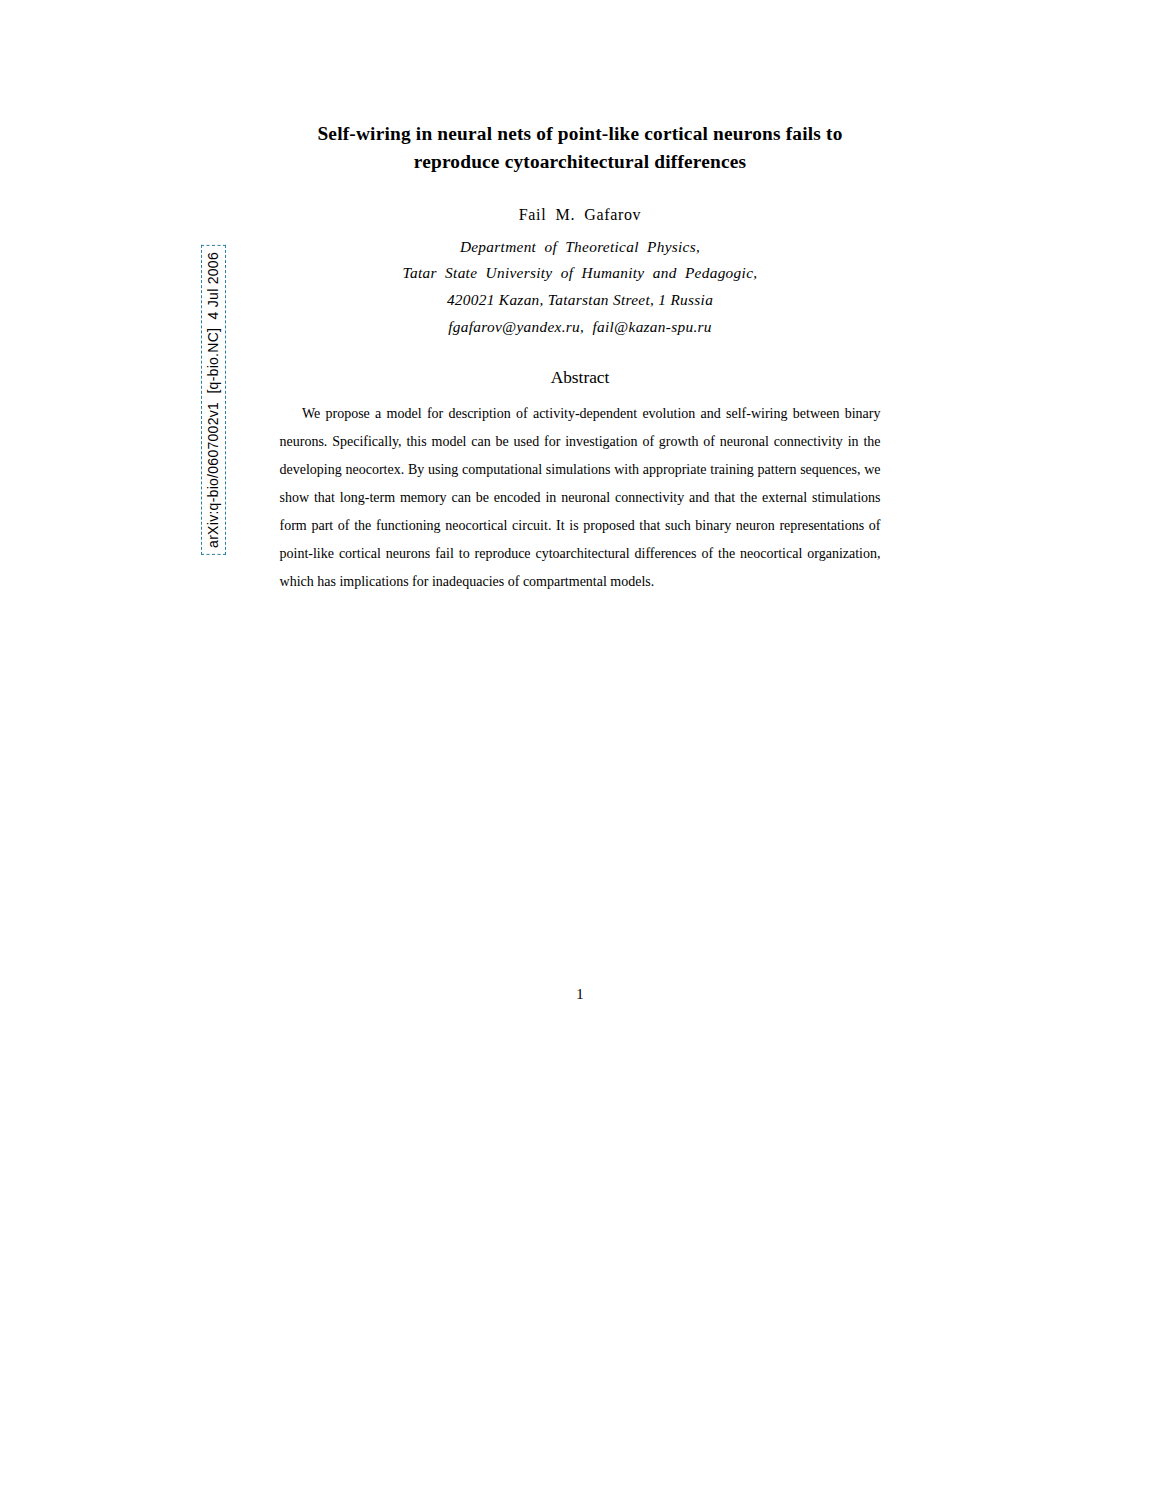arXiv:q-bio/0607002v1 [q-bio.NC] 4 Jul 2006
Self-wiring in neural nets of point-like cortical neurons fails to
reproduce cytoarchitectural differences
Fail M. Gafarov
Department of Theoretical Physics,
Tatar State University of Humanity and Pedagogic,
420021 Kazan, Tatarstan Street, 1 Russia
fgafarov@yandex.ru, fail@kazan-spu.ru
Abstract
We propose a model for description of activity-dependent evolution and self-wiring between binary neurons. Specifically, this model can be used for investigation of growth of neuronal connectivity in the developing neocortex. By using computational simulations with appropriate training pattern sequences, we show that long-term memory can be encoded in neuronal connectivity and that the external stimulations form part of the functioning neocortical circuit. It is proposed that such binary neuron representations of point-like cortical neurons fail to reproduce cytoarchitectural differences of the neocortical organization, which has implications for inadequacies of compartmental models.
1